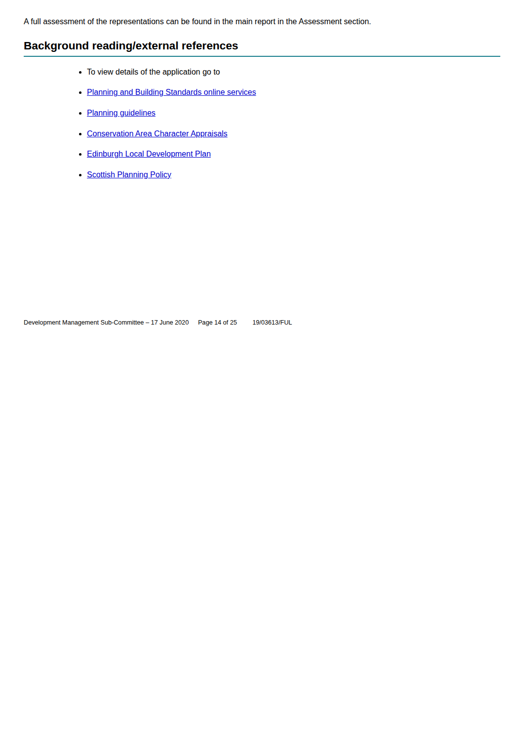A full assessment of the representations can be found in the main report in the Assessment section.
Background reading/external references
To view details of the application go to
Planning and Building Standards online services
Planning guidelines
Conservation Area Character Appraisals
Edinburgh Local Development Plan
Scottish Planning Policy
Development Management Sub-Committee – 17 June 2020 Page 14 of 25 19/03613/FUL